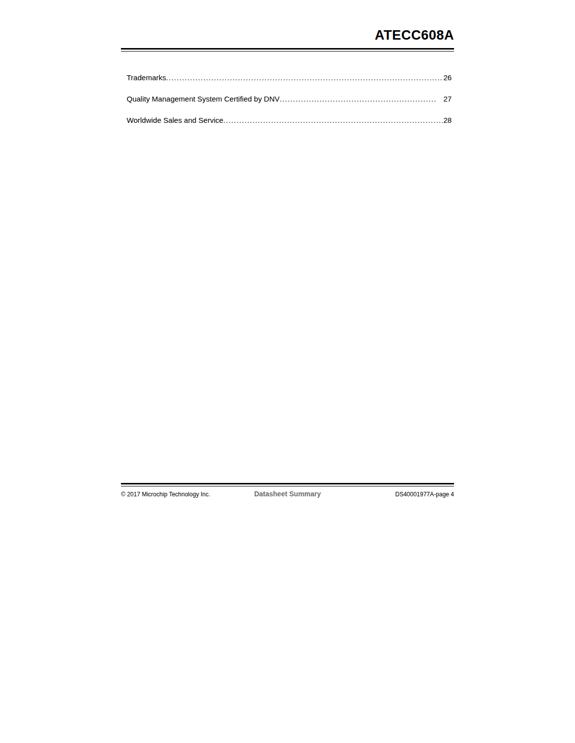ATECC608A
Trademarks ................................................................................................................ 26
Quality Management System Certified by DNV ........................................................... 27
Worldwide Sales and Service ....................................................................................... 28
© 2017 Microchip Technology Inc.
Datasheet Summary
DS40001977A-page 4